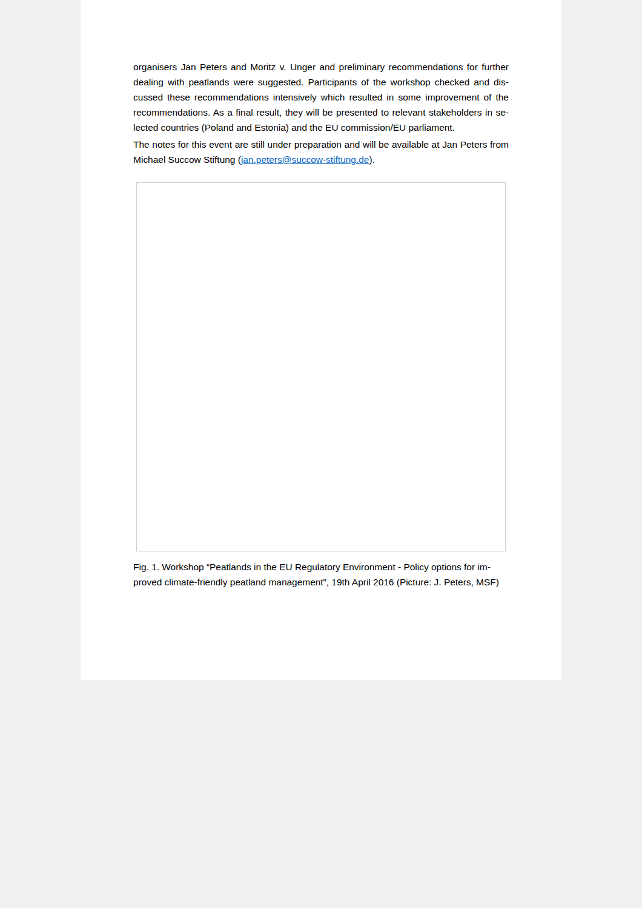organisers Jan Peters and Moritz v. Unger and preliminary recommendations for further dealing with peatlands were suggested. Participants of the workshop checked and discussed these recommendations intensively which resulted in some improvement of the recommendations. As a final result, they will be presented to relevant stakeholders in selected countries (Poland and Estonia) and the EU commission/EU parliament.
The notes for this event are still under preparation and will be available at Jan Peters from Michael Succow Stiftung (jan.peters@succow-stiftung.de).
Fig. 1. Workshop “Peatlands in the EU Regulatory Environment - Policy options for improved climate-friendly peatland management”, 19th April 2016 (Picture: J. Peters, MSF)